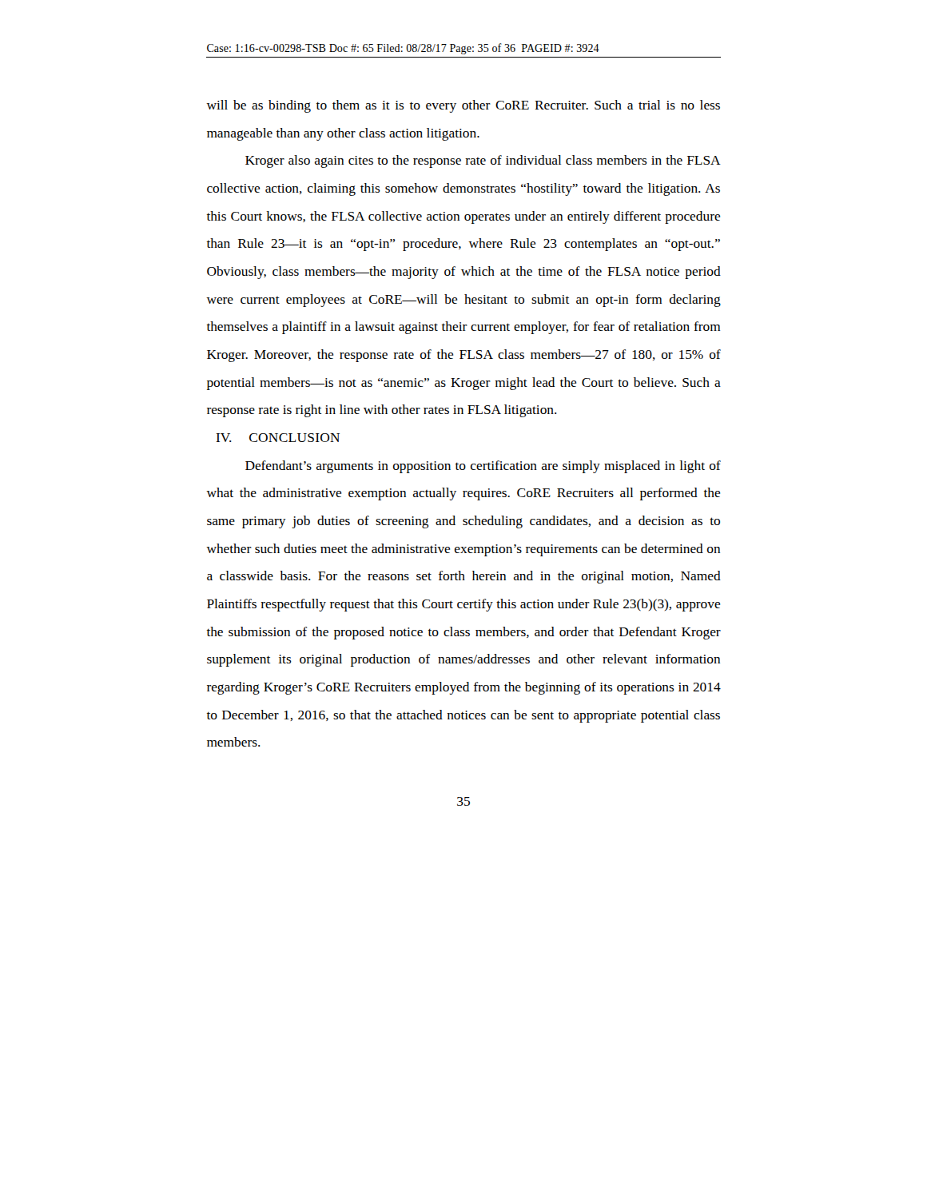Case: 1:16-cv-00298-TSB Doc #: 65 Filed: 08/28/17 Page: 35 of 36 PAGEID #: 3924
will be as binding to them as it is to every other CoRE Recruiter. Such a trial is no less manageable than any other class action litigation.
Kroger also again cites to the response rate of individual class members in the FLSA collective action, claiming this somehow demonstrates “hostility” toward the litigation. As this Court knows, the FLSA collective action operates under an entirely different procedure than Rule 23—it is an “opt-in” procedure, where Rule 23 contemplates an “opt-out.” Obviously, class members—the majority of which at the time of the FLSA notice period were current employees at CoRE—will be hesitant to submit an opt-in form declaring themselves a plaintiff in a lawsuit against their current employer, for fear of retaliation from Kroger. Moreover, the response rate of the FLSA class members—27 of 180, or 15% of potential members—is not as “anemic” as Kroger might lead the Court to believe. Such a response rate is right in line with other rates in FLSA litigation.
IV. CONCLUSION
Defendant’s arguments in opposition to certification are simply misplaced in light of what the administrative exemption actually requires. CoRE Recruiters all performed the same primary job duties of screening and scheduling candidates, and a decision as to whether such duties meet the administrative exemption’s requirements can be determined on a classwide basis. For the reasons set forth herein and in the original motion, Named Plaintiffs respectfully request that this Court certify this action under Rule 23(b)(3), approve the submission of the proposed notice to class members, and order that Defendant Kroger supplement its original production of names/addresses and other relevant information regarding Kroger’s CoRE Recruiters employed from the beginning of its operations in 2014 to December 1, 2016, so that the attached notices can be sent to appropriate potential class members.
35